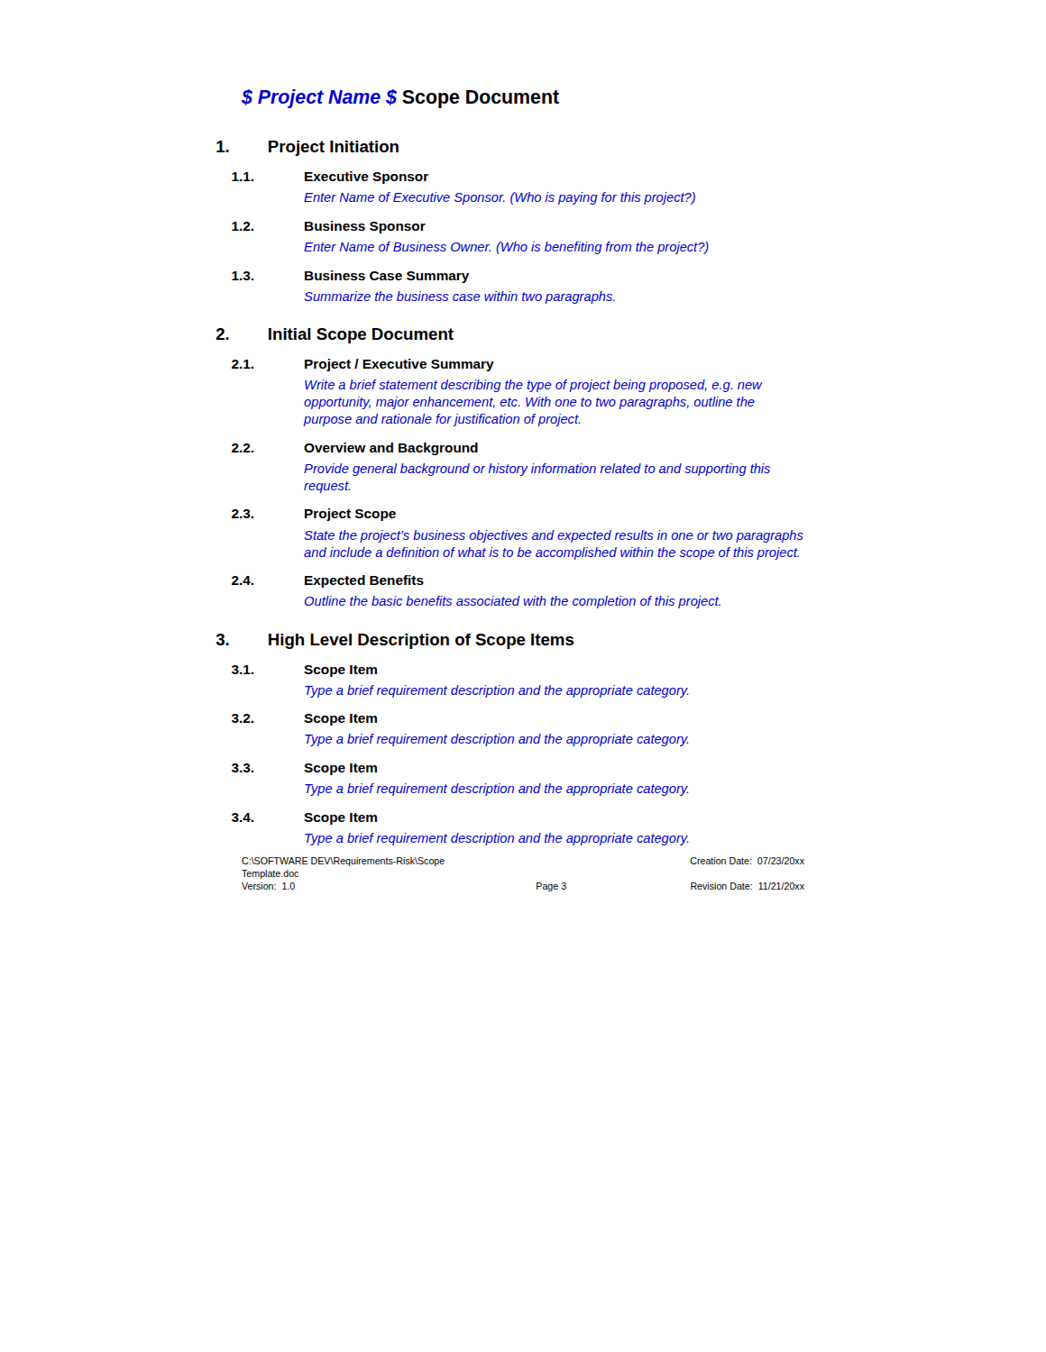$ Project Name $ Scope Document
1. Project Initiation
1.1. Executive Sponsor
Enter Name of Executive Sponsor. (Who is paying for this project?)
1.2. Business Sponsor
Enter Name of Business Owner. (Who is benefiting from the project?)
1.3. Business Case Summary
Summarize the business case within two paragraphs.
2. Initial Scope Document
2.1. Project / Executive Summary
Write a brief statement describing the type of project being proposed, e.g. new opportunity, major enhancement, etc. With one to two paragraphs, outline the purpose and rationale for justification of project.
2.2. Overview and Background
Provide general background or history information related to and supporting this request.
2.3. Project Scope
State the project’s business objectives and expected results in one or two paragraphs and include a definition of what is to be accomplished within the scope of this project.
2.4. Expected Benefits
Outline the basic benefits associated with the completion of this project.
3. High Level Description of Scope Items
3.1. Scope Item
Type a brief requirement description and the appropriate category.
3.2. Scope Item
Type a brief requirement description and the appropriate category.
3.3. Scope Item
Type a brief requirement description and the appropriate category.
3.4. Scope Item
Type a brief requirement description and the appropriate category.
| C:\SOFTWARE DEV\Requirements-Risk\Scope Template.doc | | Creation Date: 07/23/20xx |
| Version: 1.0 | Page 3 | Revision Date: 11/21/20xx |